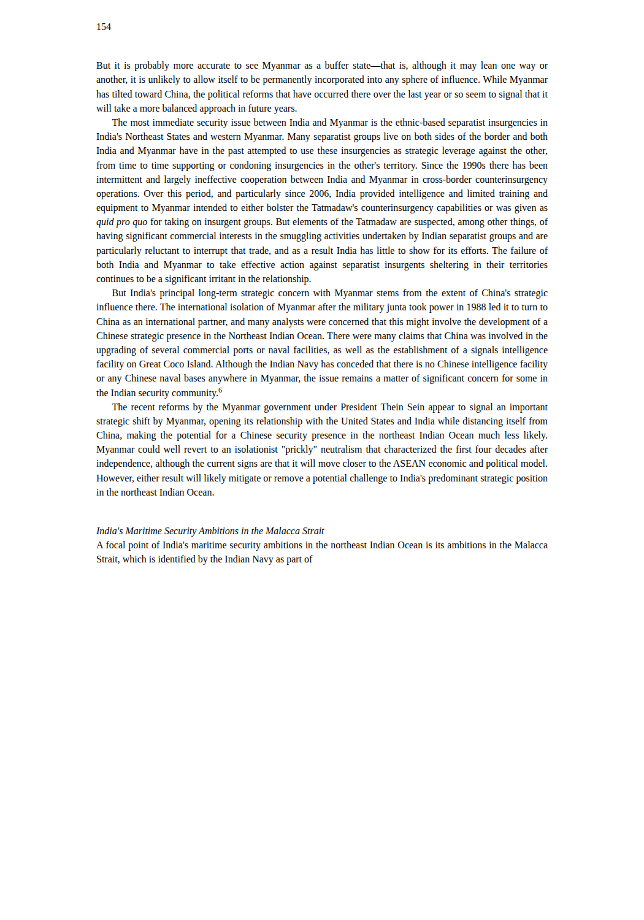154
But it is probably more accurate to see Myanmar as a buffer state—that is, although it may lean one way or another, it is unlikely to allow itself to be permanently incorporated into any sphere of influence. While Myanmar has tilted toward China, the political reforms that have occurred there over the last year or so seem to signal that it will take a more balanced approach in future years.
The most immediate security issue between India and Myanmar is the ethnic-based separatist insurgencies in India's Northeast States and western Myanmar. Many separatist groups live on both sides of the border and both India and Myanmar have in the past attempted to use these insurgencies as strategic leverage against the other, from time to time supporting or condoning insurgencies in the other's territory. Since the 1990s there has been intermittent and largely ineffective cooperation between India and Myanmar in cross-border counterinsurgency operations. Over this period, and particularly since 2006, India provided intelligence and limited training and equipment to Myanmar intended to either bolster the Tatmadaw's counterinsurgency capabilities or was given as quid pro quo for taking on insurgent groups. But elements of the Tatmadaw are suspected, among other things, of having significant commercial interests in the smuggling activities undertaken by Indian separatist groups and are particularly reluctant to interrupt that trade, and as a result India has little to show for its efforts. The failure of both India and Myanmar to take effective action against separatist insurgents sheltering in their territories continues to be a significant irritant in the relationship.
But India's principal long-term strategic concern with Myanmar stems from the extent of China's strategic influence there. The international isolation of Myanmar after the military junta took power in 1988 led it to turn to China as an international partner, and many analysts were concerned that this might involve the development of a Chinese strategic presence in the Northeast Indian Ocean. There were many claims that China was involved in the upgrading of several commercial ports or naval facilities, as well as the establishment of a signals intelligence facility on Great Coco Island. Although the Indian Navy has conceded that there is no Chinese intelligence facility or any Chinese naval bases anywhere in Myanmar, the issue remains a matter of significant concern for some in the Indian security community.6
The recent reforms by the Myanmar government under President Thein Sein appear to signal an important strategic shift by Myanmar, opening its relationship with the United States and India while distancing itself from China, making the potential for a Chinese security presence in the northeast Indian Ocean much less likely. Myanmar could well revert to an isolationist "prickly" neutralism that characterized the first four decades after independence, although the current signs are that it will move closer to the ASEAN economic and political model. However, either result will likely mitigate or remove a potential challenge to India's predominant strategic position in the northeast Indian Ocean.
India's Maritime Security Ambitions in the Malacca Strait
A focal point of India's maritime security ambitions in the northeast Indian Ocean is its ambitions in the Malacca Strait, which is identified by the Indian Navy as part of